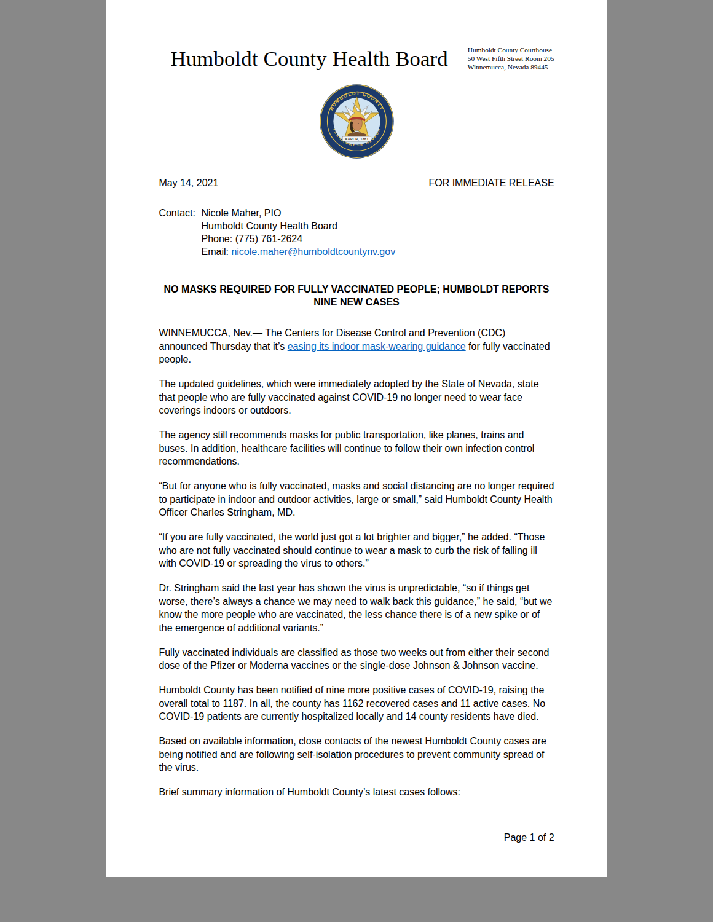Humboldt County Courthouse
50 West Fifth Street Room 205
Winnemucca, Nevada 89445
Humboldt County Health Board
HUMBOLDT COUNTY TERRITORY OF NEVADA MARCH, 1861
May 14, 2021 FOR IMMEDIATE RELEASE
Contact: Nicole Maher, PIO
Humboldt County Health Board
Phone: (775) 761-2624
Email: nicole.maher@humboldtcountynv.gov
NO MASKS REQUIRED FOR FULLY VACCINATED PEOPLE; HUMBOLDT REPORTS NINE NEW CASES
WINNEMUCCA, Nev.— The Centers for Disease Control and Prevention (CDC) announced Thursday that it’s easing its indoor mask-wearing guidance for fully vaccinated people.
The updated guidelines, which were immediately adopted by the State of Nevada, state that people who are fully vaccinated against COVID-19 no longer need to wear face coverings indoors or outdoors.
The agency still recommends masks for public transportation, like planes, trains and buses. In addition, healthcare facilities will continue to follow their own infection control recommendations.
“But for anyone who is fully vaccinated, masks and social distancing are no longer required to participate in indoor and outdoor activities, large or small,” said Humboldt County Health Officer Charles Stringham, MD.
“If you are fully vaccinated, the world just got a lot brighter and bigger,” he added. “Those who are not fully vaccinated should continue to wear a mask to curb the risk of falling ill with COVID-19 or spreading the virus to others.”
Dr. Stringham said the last year has shown the virus is unpredictable, “so if things get worse, there’s always a chance we may need to walk back this guidance,” he said, “but we know the more people who are vaccinated, the less chance there is of a new spike or of the emergence of additional variants.”
Fully vaccinated individuals are classified as those two weeks out from either their second dose of the Pfizer or Moderna vaccines or the single-dose Johnson & Johnson vaccine.
Humboldt County has been notified of nine more positive cases of COVID-19, raising the overall total to 1187. In all, the county has 1162 recovered cases and 11 active cases. No COVID-19 patients are currently hospitalized locally and 14 county residents have died.
Based on available information, close contacts of the newest Humboldt County cases are being notified and are following self-isolation procedures to prevent community spread of the virus.
Brief summary information of Humboldt County’s latest cases follows:
Page 1 of 2